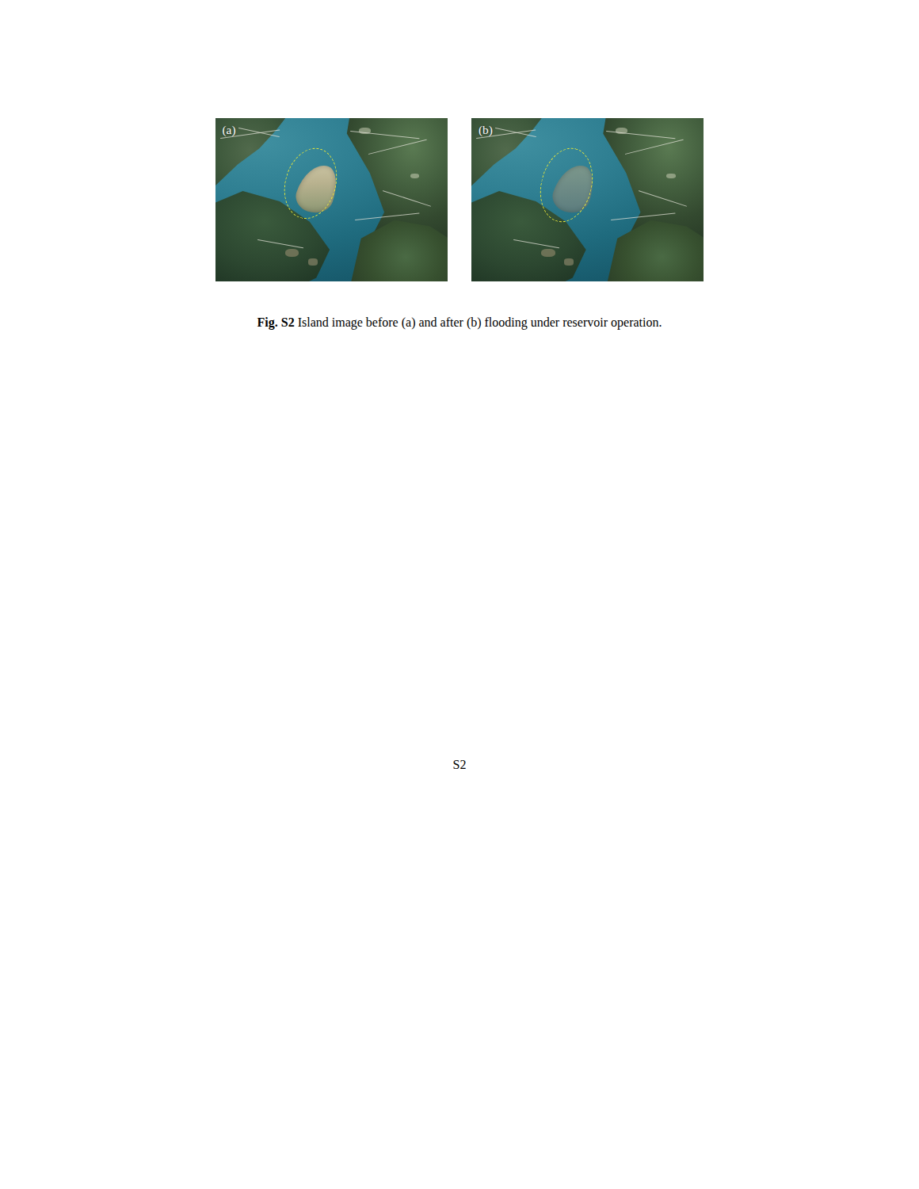(a)
(b)
Fig. S2 Island image before (a) and after (b) flooding under reservoir operation.
S2